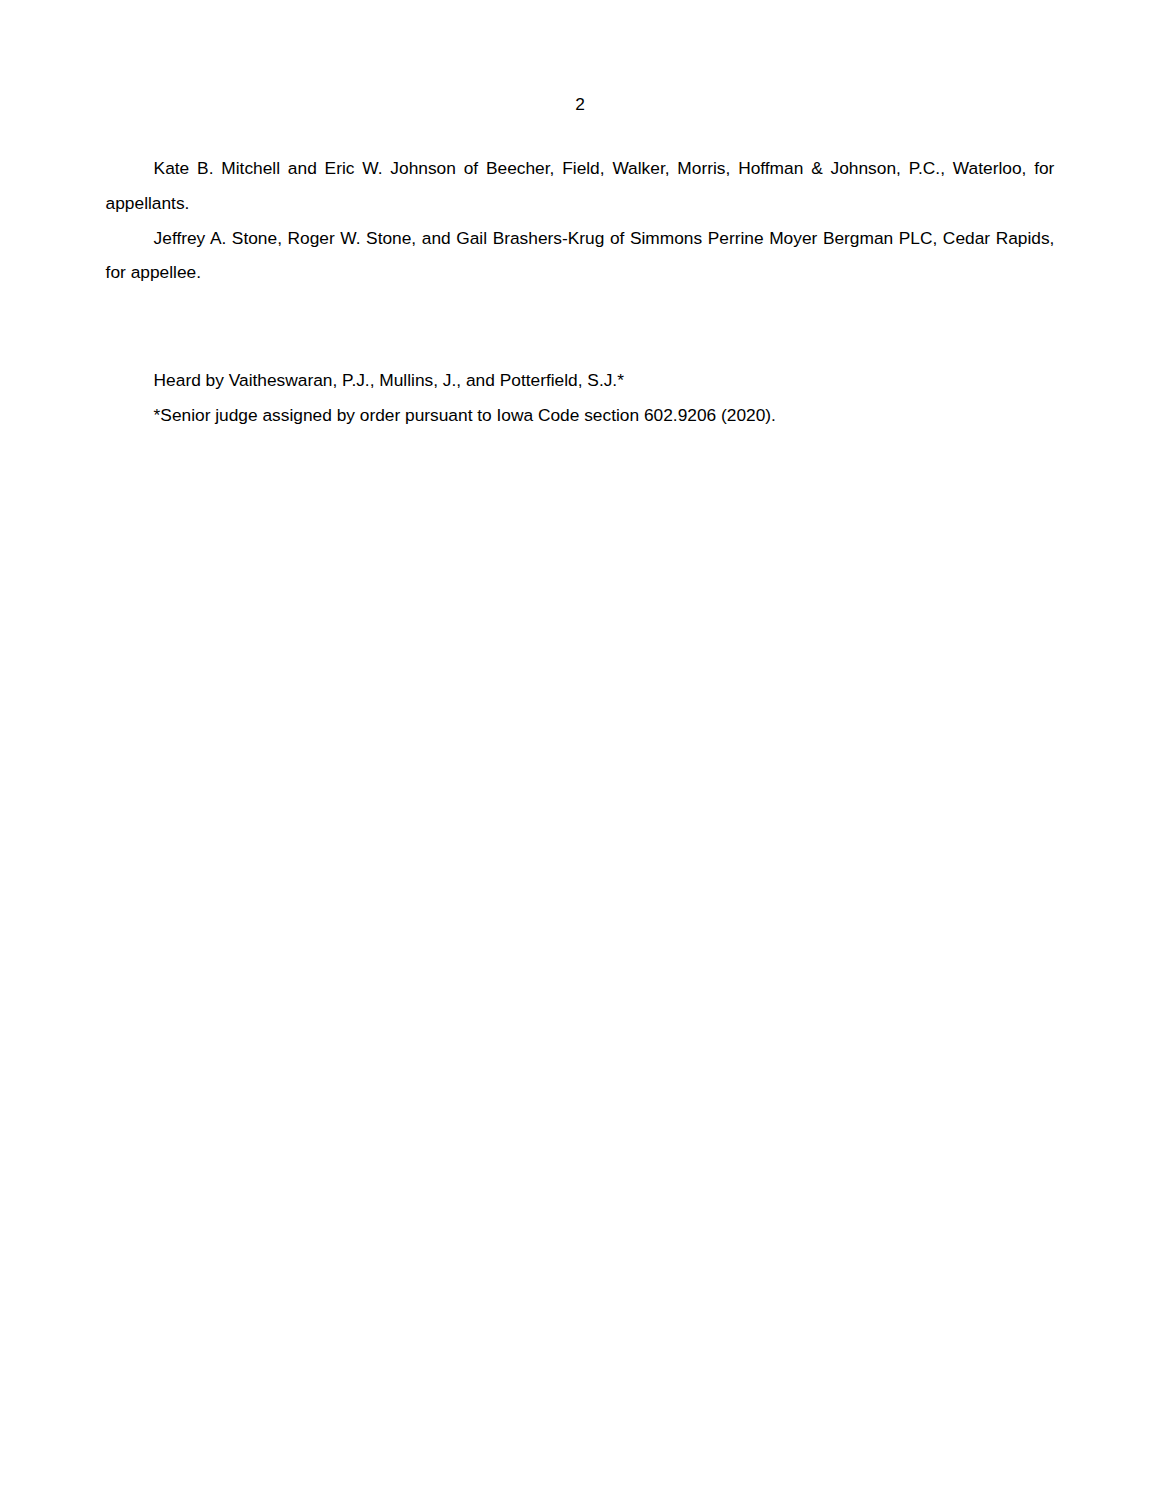2
Kate B. Mitchell and Eric W. Johnson of Beecher, Field, Walker, Morris, Hoffman & Johnson, P.C., Waterloo, for appellants.
Jeffrey A. Stone, Roger W. Stone, and Gail Brashers-Krug of Simmons Perrine Moyer Bergman PLC, Cedar Rapids, for appellee.
Heard by Vaitheswaran, P.J., Mullins, J., and Potterfield, S.J.*
*Senior judge assigned by order pursuant to Iowa Code section 602.9206 (2020).